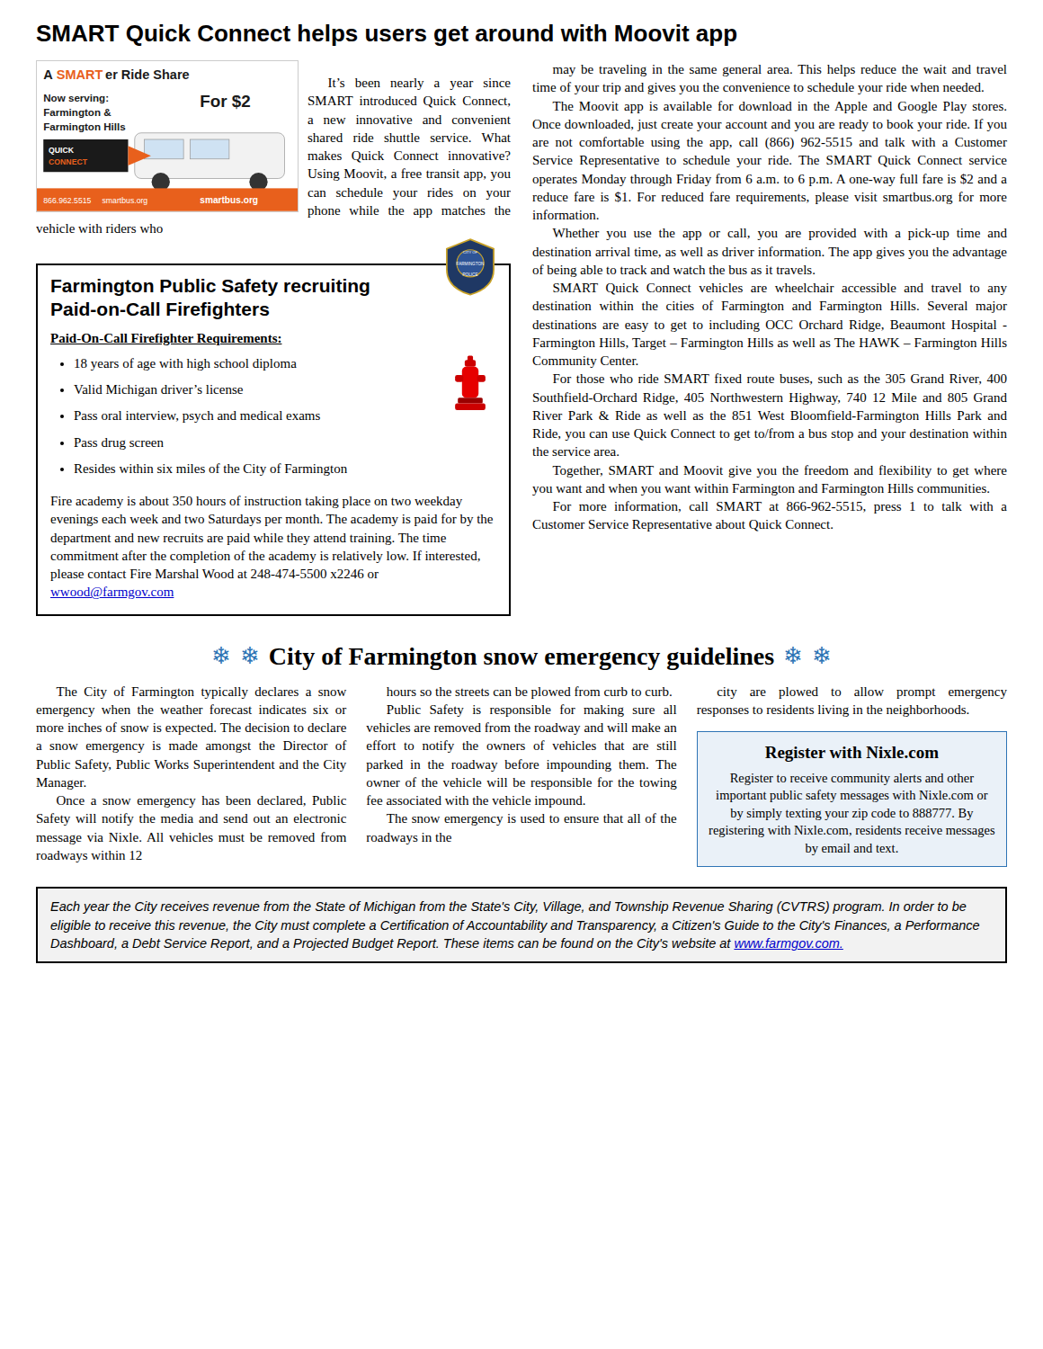SMART Quick Connect helps users get around with Moovit app
A SMART er Ride Share Now serving: Farmington & Farmington Hills For $2 QUICK CONNECT 866.962.5515 smartbus.org smartbus.org
It’s been nearly a year since SMART introduced Quick Connect, a new innovative and convenient shared ride shuttle service. What makes Quick Connect innovative? Using Moovit, a free transit app, you can schedule your rides on your phone while the app matches the vehicle with riders who
CITY OF FARMINGTON POLICE
Farmington Public Safety recruiting
Paid-on-Call Firefighters
Paid-On-Call Firefighter Requirements:
18 years of age with high school diploma
Valid Michigan driver’s license
Pass oral interview, psych and medical exams
Pass drug screen
Resides within six miles of the City of Farmington
Fire academy is about 350 hours of instruction taking place on two weekday evenings each week and two Saturdays per month. The academy is paid for by the department and new recruits are paid while they attend training. The time commitment after the completion of the academy is relatively low. If interested, please contact Fire Marshal Wood at 248-474-5500 x2246 or wwood@farmgov.com
may be traveling in the same general area. This helps reduce the wait and travel time of your trip and gives you the convenience to schedule your ride when needed.
The Moovit app is available for download in the Apple and Google Play stores. Once downloaded, just create your account and you are ready to book your ride. If you are not comfortable using the app, call (866) 962-5515 and talk with a Customer Service Representative to schedule your ride. The SMART Quick Connect service operates Monday through Friday from 6 a.m. to 6 p.m. A one-way full fare is $2 and a reduce fare is $1. For reduced fare requirements, please visit smartbus.org for more information.
Whether you use the app or call, you are provided with a pick-up time and destination arrival time, as well as driver information. The app gives you the advantage of being able to track and watch the bus as it travels.
SMART Quick Connect vehicles are wheelchair accessible and travel to any destination within the cities of Farmington and Farmington Hills. Several major destinations are easy to get to including OCC Orchard Ridge, Beaumont Hospital - Farmington Hills, Target – Farmington Hills as well as The HAWK – Farmington Hills Community Center.
For those who ride SMART fixed route buses, such as the 305 Grand River, 400 Southfield-Orchard Ridge, 405 Northwestern Highway, 740 12 Mile and 805 Grand River Park & Ride as well as the 851 West Bloomfield-Farmington Hills Park and Ride, you can use Quick Connect to get to/from a bus stop and your destination within the service area.
Together, SMART and Moovit give you the freedom and flexibility to get where you want and when you want within Farmington and Farmington Hills communities.
For more information, call SMART at 866-962-5515, press 1 to talk with a Customer Service Representative about Quick Connect.
❄ ❄
City of Farmington snow emergency guidelines
❄ ❄
The City of Farmington typically declares a snow emergency when the weather forecast indicates six or more inches of snow is expected. The decision to declare a snow emergency is made amongst the Director of Public Safety, Public Works Superintendent and the City Manager.
Once a snow emergency has been declared, Public Safety will notify the media and send out an electronic message via Nixle. All vehicles must be removed from roadways within 12
hours so the streets can be plowed from curb to curb.
Public Safety is responsible for making sure all vehicles are removed from the roadway and will make an effort to notify the owners of vehicles that are still parked in the roadway before impounding them. The owner of the vehicle will be responsible for the towing fee associated with the vehicle impound.
The snow emergency is used to ensure that all of the roadways in the
city are plowed to allow prompt emergency responses to residents living in the neighborhoods.
Register with Nixle.com
Register to receive community alerts and other important public safety messages with Nixle.com or by simply texting your zip code to 888777. By registering with Nixle.com, residents receive messages by email and text.
Each year the City receives revenue from the State of Michigan from the State's City, Village, and Township Revenue Sharing (CVTRS) program. In order to be eligible to receive this revenue, the City must complete a Certification of Accountability and Transparency, a Citizen's Guide to the City's Finances, a Performance Dashboard, a Debt Service Report, and a Projected Budget Report. These items can be found on the City's website at www.farmgov.com.